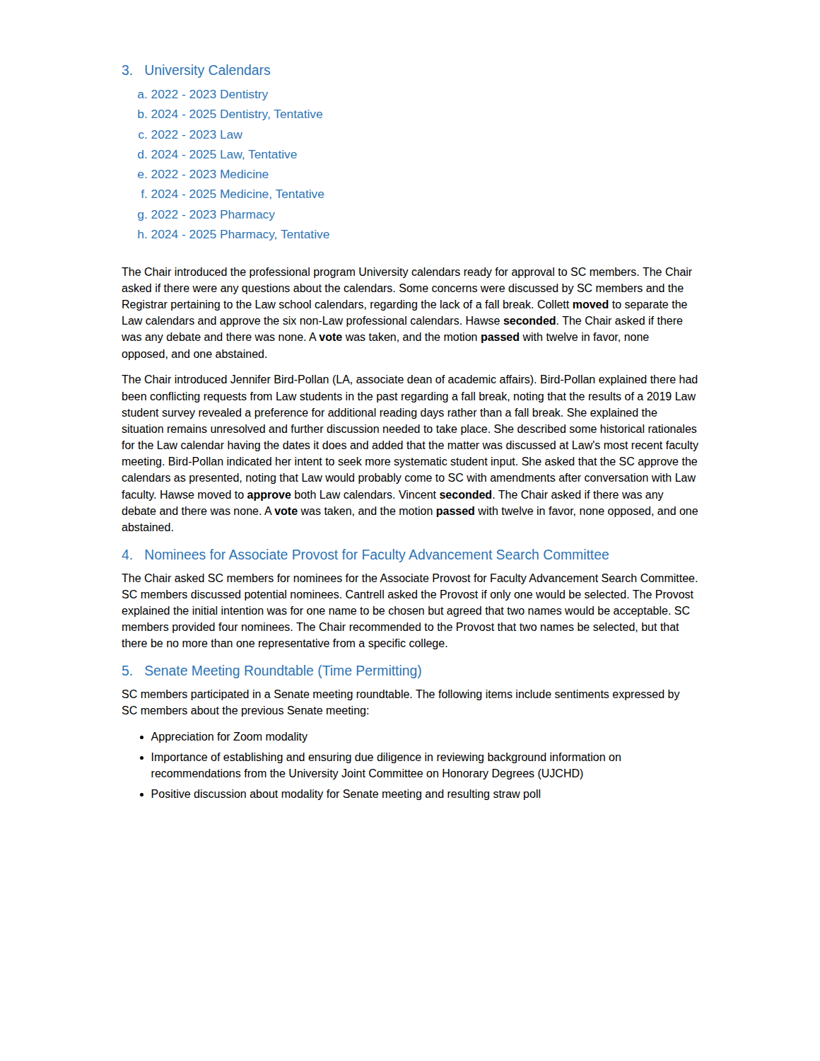3. University Calendars
2022 - 2023 Dentistry
2024 - 2025 Dentistry, Tentative
2022 - 2023 Law
2024 - 2025 Law, Tentative
2022 - 2023 Medicine
2024 - 2025 Medicine, Tentative
2022 - 2023 Pharmacy
2024 - 2025 Pharmacy, Tentative
The Chair introduced the professional program University calendars ready for approval to SC members. The Chair asked if there were any questions about the calendars. Some concerns were discussed by SC members and the Registrar pertaining to the Law school calendars, regarding the lack of a fall break. Collett moved to separate the Law calendars and approve the six non-Law professional calendars. Hawse seconded. The Chair asked if there was any debate and there was none. A vote was taken, and the motion passed with twelve in favor, none opposed, and one abstained.
The Chair introduced Jennifer Bird-Pollan (LA, associate dean of academic affairs). Bird-Pollan explained there had been conflicting requests from Law students in the past regarding a fall break, noting that the results of a 2019 Law student survey revealed a preference for additional reading days rather than a fall break. She explained the situation remains unresolved and further discussion needed to take place. She described some historical rationales for the Law calendar having the dates it does and added that the matter was discussed at Law's most recent faculty meeting. Bird-Pollan indicated her intent to seek more systematic student input. She asked that the SC approve the calendars as presented, noting that Law would probably come to SC with amendments after conversation with Law faculty. Hawse moved to approve both Law calendars. Vincent seconded. The Chair asked if there was any debate and there was none. A vote was taken, and the motion passed with twelve in favor, none opposed, and one abstained.
4. Nominees for Associate Provost for Faculty Advancement Search Committee
The Chair asked SC members for nominees for the Associate Provost for Faculty Advancement Search Committee. SC members discussed potential nominees. Cantrell asked the Provost if only one would be selected. The Provost explained the initial intention was for one name to be chosen but agreed that two names would be acceptable. SC members provided four nominees. The Chair recommended to the Provost that two names be selected, but that there be no more than one representative from a specific college.
5. Senate Meeting Roundtable (Time Permitting)
SC members participated in a Senate meeting roundtable. The following items include sentiments expressed by SC members about the previous Senate meeting:
Appreciation for Zoom modality
Importance of establishing and ensuring due diligence in reviewing background information on recommendations from the University Joint Committee on Honorary Degrees (UJCHD)
Positive discussion about modality for Senate meeting and resulting straw poll